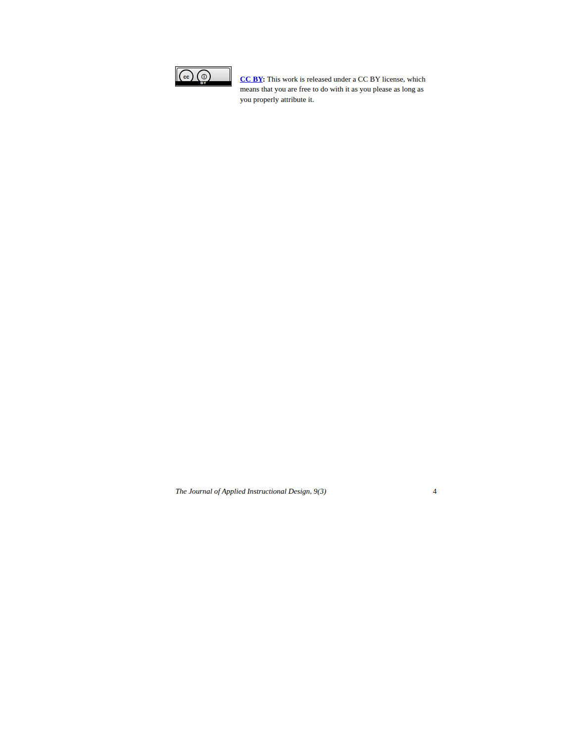cc
ⓘ
BY
CC BY: This work is released under a CC BY license, which means that you are free to do with it as you please as long as you properly attribute it.
The Journal of Applied Instructional Design, 9(3) 4